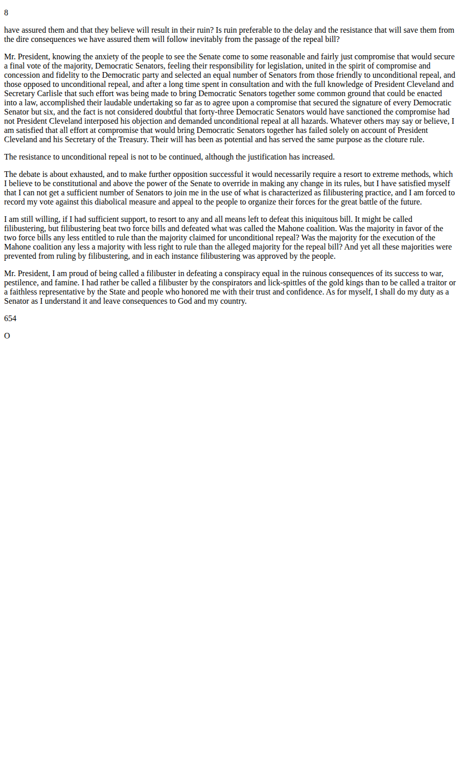8
have assured them and that they believe will result in their ruin? Is ruin preferable to the delay and the resistance that will save them from the dire consequences we have assured them will follow inevitably from the passage of the repeal bill?
Mr. President, knowing the anxiety of the people to see the Senate come to some reasonable and fairly just compromise that would secure a final vote of the majority, Democratic Senators, feeling their responsibility for legislation, united in the spirit of compromise and concession and fidelity to the Democratic party and selected an equal number of Senators from those friendly to unconditional repeal, and those opposed to unconditional repeal, and after a long time spent in consultation and with the full knowledge of President Cleveland and Secretary Carlisle that such effort was being made to bring Democratic Senators together some common ground that could be enacted into a law, accomplished their laudable undertaking so far as to agree upon a compromise that secured the signature of every Democratic Senator but six, and the fact is not considered doubtful that forty-three Democratic Senators would have sanctioned the compromise had not President Cleveland interposed his objection and demanded unconditional repeal at all hazards. Whatever others may say or believe, I am satisfied that all effort at compromise that would bring Democratic Senators together has failed solely on account of President Cleveland and his Secretary of the Treasury. Their will has been as potential and has served the same purpose as the cloture rule.
The resistance to unconditional repeal is not to be continued, although the justification has increased.
The debate is about exhausted, and to make further opposition successful it would necessarily require a resort to extreme methods, which I believe to be constitutional and above the power of the Senate to override in making any change in its rules, but I have satisfied myself that I can not get a sufficient number of Senators to join me in the use of what is characterized as filibustering practice, and I am forced to record my vote against this diabolical measure and appeal to the people to organize their forces for the great battle of the future.
I am still willing, if I had sufficient support, to resort to any and all means left to defeat this iniquitous bill. It might be called filibustering, but filibustering beat two force bills and defeated what was called the Mahone coalition. Was the majority in favor of the two force bills any less entitled to rule than the majority claimed for unconditional repeal? Was the majority for the execution of the Mahone coalition any less a majority with less right to rule than the alleged majority for the repeal bill? And yet all these majorities were prevented from ruling by filibustering, and in each instance filibustering was approved by the people.
Mr. President, I am proud of being called a filibuster in defeating a conspiracy equal in the ruinous consequences of its success to war, pestilence, and famine. I had rather be called a filibuster by the conspirators and lick-spittles of the gold kings than to be called a traitor or a faithless representative by the State and people who honored me with their trust and confidence. As for myself, I shall do my duty as a Senator as I understand it and leave consequences to God and my country.
654
O